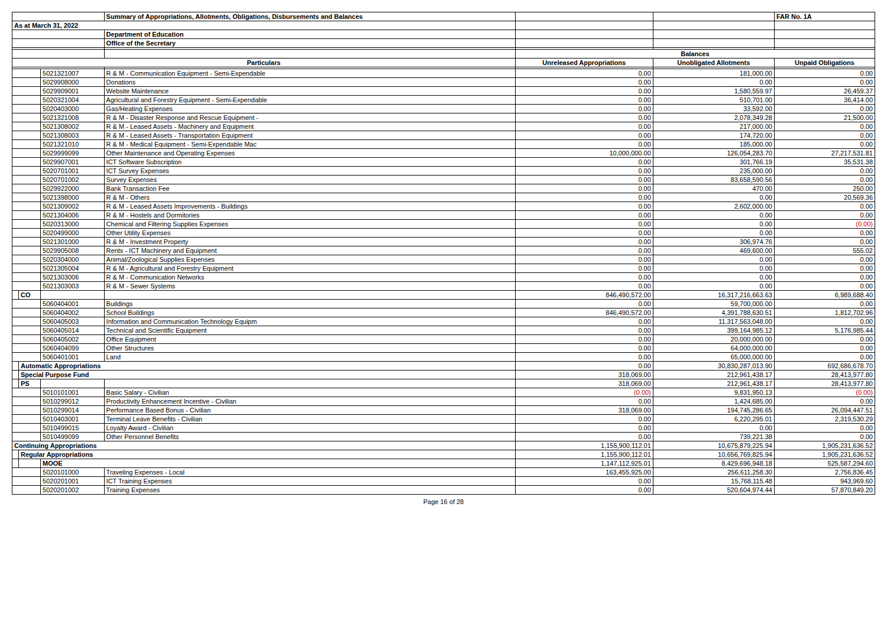| | Summary of Appropriations, Allotments, Obligations, Disbursements and Balances | | | FAR No. 1A |
| As at March 31, 2022 | | | |
| | Department of Education | | | |
| | Office of the Secretary | | | |
| | | Balances |
| Particulars | Unreleased Appropriations | Unobligated Allotments | Unpaid Obligations |
| | 5021321007 | R & M - Communication Equipment - Semi-Expendable | 0.00 | 181,000.00 | 0.00 |
| | 5029908000 | Donations | 0.00 | 0.00 | 0.00 |
| | 5029909001 | Website Maintenance | 0.00 | 1,580,559.97 | 26,459.37 |
| | 5020321004 | Agricultural and Forestry Equipment - Semi-Expendable | 0.00 | 510,701.00 | 36,414.00 |
| | 5020403000 | Gas/Heating Expenses | 0.00 | 33,592.00 | 0.00 |
| | 5021321008 | R & M - Disaster Response and Rescue Equipment - | 0.00 | 2,078,349.28 | 21,500.00 |
| | 5021308002 | R & M - Leased Assets - Machinery and Equipment | 0.00 | 217,000.00 | 0.00 |
| | 5021308003 | R & M - Leased Assets - Transportation Equipment | 0.00 | 174,720.00 | 0.00 |
| | 5021321010 | R & M - Medical Equipment - Semi-Expendable Mac | 0.00 | 185,000.00 | 0.00 |
| | 5029999099 | Other Maintenance and Operating Expenses | 10,000,000.00 | 126,054,283.70 | 27,217,531.81 |
| | 5029907001 | ICT Software Subscription | 0.00 | 301,766.19 | 35,531.38 |
| | 5020701001 | ICT Survey Expenses | 0.00 | 235,000.00 | 0.00 |
| | 5020701002 | Survey Expenses | 0.00 | 83,658,590.56 | 0.00 |
| | 5029922000 | Bank Transaction Fee | 0.00 | 470.00 | 250.00 |
| | 5021398000 | R & M - Others | 0.00 | 0.00 | 20,569.36 |
| | 5021309002 | R & M - Leased Assets Improvements - Buildings | 0.00 | 2,602,000.00 | 0.00 |
| | 5021304006 | R & M - Hostels and Dormitories | 0.00 | 0.00 | 0.00 |
| | 5020313000 | Chemical and Filtering Supplies Expenses | 0.00 | 0.00 | (0.00) |
| | 5020499000 | Other Utility Expenses | 0.00 | 0.00 | 0.00 |
| | 5021301000 | R & M - Investment Property | 0.00 | 306,974.76 | 0.00 |
| | 5029905008 | Rents - ICT Machinery and Equipment | 0.00 | 469,600.00 | 555.02 |
| | 5020304000 | Animal/Zoological Supplies Expenses | 0.00 | 0.00 | 0.00 |
| | 5021305004 | R & M - Agricultural and Forestry Equipment | 0.00 | 0.00 | 0.00 |
| | 5021303006 | R & M - Communication Networks | 0.00 | 0.00 | 0.00 |
| | 5021303003 | R & M - Sewer Systems | 0.00 | 0.00 | 0.00 |
| | CO | | | 846,490,572.00 | 16,317,216,663.63 | 6,989,688.40 |
| | 5060404001 | Buildings | 0.00 | 59,700,000.00 | 0.00 |
| | 5060404002 | School Buildings | 846,490,572.00 | 4,391,788,630.51 | 1,812,702.96 |
| | 5060405003 | Information and Communication Technology Equipm | 0.00 | 11,317,563,048.00 | 0.00 |
| | 5060405014 | Technical and Scientific Equipment | 0.00 | 399,164,985.12 | 5,176,985.44 |
| | 5060405002 | Office Equipment | 0.00 | 20,000,000.00 | 0.00 |
| | 5060404099 | Other Structures | 0.00 | 64,000,000.00 | 0.00 |
| | 5060401001 | Land | 0.00 | 65,000,000.00 | 0.00 |
| | Automatic Appropriations | 0.00 | 30,830,287,013.90 | 692,686,678.70 |
| | Special Purpose Fund | 318,069.00 | 212,961,438.17 | 28,413,977.80 |
| | PS | | | 318,069.00 | 212,961,438.17 | 28,413,977.80 |
| | 5010101001 | Basic Salary - Civilian | (0.00) | 9,831,950.13 | (0.00) |
| | 5010299012 | Productivity Enhancement Incentive - Civilian | 0.00 | 1,424,685.00 | 0.00 |
| | 5010299014 | Performance Based Bonus - Civilian | 318,069.00 | 194,745,286.65 | 26,094,447.51 |
| | 5010403001 | Terminal Leave Benefits - Civilian | 0.00 | 6,220,295.01 | 2,319,530.29 |
| | 5010499015 | Loyalty Award - Civilian | 0.00 | 0.00 | 0.00 |
| | 5010499099 | Other Personnel Benefits | 0.00 | 739,221.38 | 0.00 |
| Continuing Appropriations | 1,155,900,112.01 | 10,675,879,225.94 | 1,905,231,636.52 |
| | Regular Appropriations | 1,155,900,112.01 | 10,656,769,825.94 | 1,905,231,636.52 |
| | | MOOE | 1,147,112,925.01 | 8,429,696,948.18 | 525,587,294.60 |
| | 5020101000 | Traveling Expenses - Local | 163,455,925.00 | 256,611,258.30 | 2,756,836.45 |
| | 5020201001 | ICT Training Expenses | 0.00 | 15,768,115.48 | 943,969.60 |
| | 5020201002 | Training Expenses | 0.00 | 520,604,974.44 | 57,870,849.20 |
Page 16 of 28